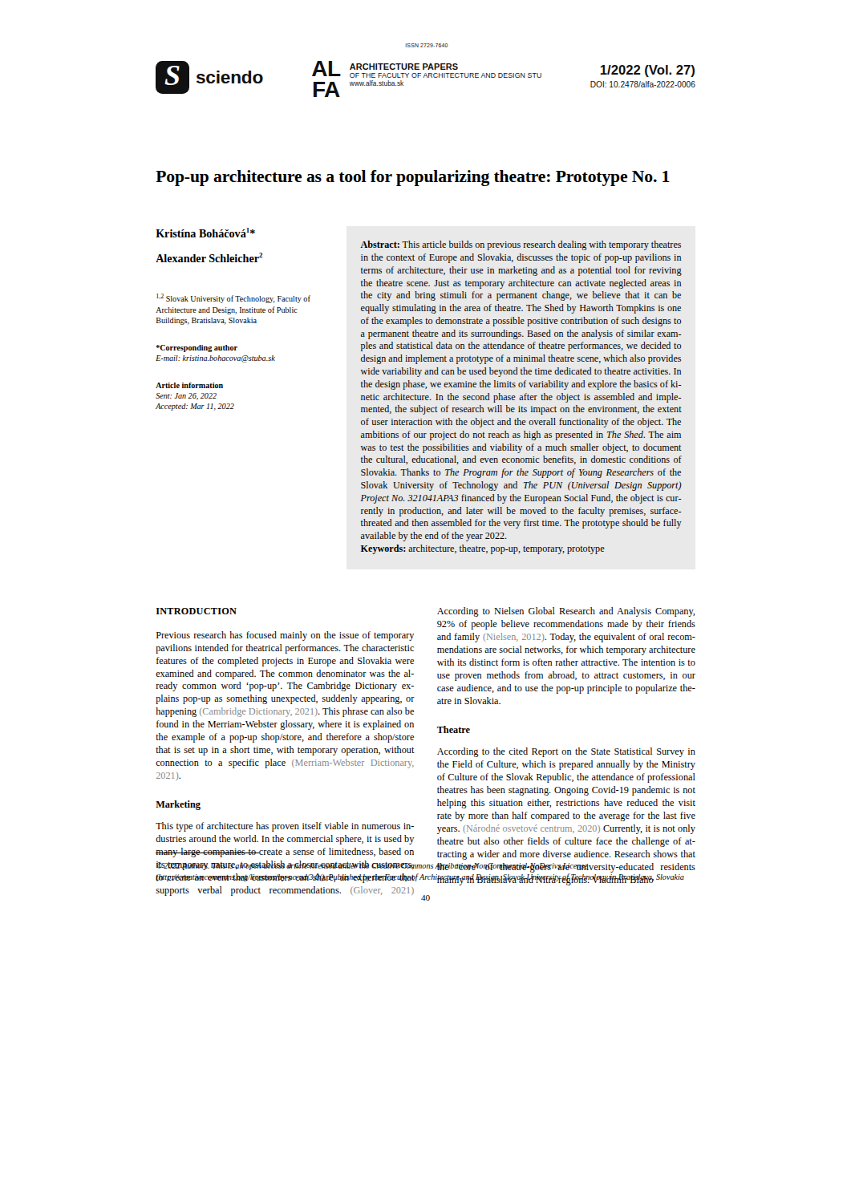sciendo
ISSN 2729-7640
AL
FA
ARCHITECTURE PAPERS
OF THE FACULTY OF ARCHITECTURE AND DESIGN STU
www.alfa.stuba.sk
1/2022 (Vol. 27)
DOI: 10.2478/alfa-2022-0006
Pop-up architecture as a tool for popularizing theatre: Prototype No. 1
Kristína Boháčová1*
Alexander Schleicher2
1,2 Slovak University of Technology, Faculty of Architecture and Design, Institute of Public Buildings, Bratislava, Slovakia
*Corresponding author
E-mail: kristina.bohacova@stuba.sk
Article information
Sent: Jan 26, 2022
Accepted: Mar 11, 2022
Abstract: This article builds on previous research dealing with temporary theatres in the context of Europe and Slovakia, discusses the topic of pop-up pavilions in terms of architecture, their use in marketing and as a potential tool for reviving the theatre scene. Just as temporary architecture can activate neglected areas in the city and bring stimuli for a permanent change, we believe that it can be equally stimulating in the area of theatre. The Shed by Haworth Tompkins is one of the examples to demonstrate a possible positive contribution of such designs to a permanent theatre and its surroundings. Based on the analysis of similar examples and statistical data on the attendance of theatre performances, we decided to design and implement a prototype of a minimal theatre scene, which also provides wide variability and can be used beyond the time dedicated to theatre activities. In the design phase, we examine the limits of variability and explore the basics of kinetic architecture. In the second phase after the object is assembled and implemented, the subject of research will be its impact on the environment, the extent of user interaction with the object and the overall functionality of the object. The ambitions of our project do not reach as high as presented in The Shed. The aim was to test the possibilities and viability of a much smaller object, to document the cultural, educational, and even economic benefits, in domestic conditions of Slovakia. Thanks to The Program for the Support of Young Researchers of the Slovak University of Technology and The PUN (Universal Design Support) Project No. 321041APA3 financed by the European Social Fund, the object is currently in production, and later will be moved to the faculty premises, surface-threated and then assembled for the very first time. The prototype should be fully available by the end of the year 2022.
Keywords: architecture, theatre, pop-up, temporary, prototype
INTRODUCTION
Previous research has focused mainly on the issue of temporary pavilions intended for theatrical performances. The characteristic features of the completed projects in Europe and Slovakia were examined and compared. The common denominator was the already common word ‘pop-up’. The Cambridge Dictionary explains pop-up as something unexpected, suddenly appearing, or happening (Cambridge Dictionary, 2021). This phrase can also be found in the Merriam-Webster glossary, where it is explained on the example of a pop-up shop/store, and therefore a shop/store that is set up in a short time, with temporary operation, without connection to a specific place (Merriam-Webster Dictionary, 2021).
Marketing
This type of architecture has proven itself viable in numerous industries around the world. In the commercial sphere, it is used by many large companies to create a sense of limitedness, based on its temporary nature, to establish a closer contact with customers, to create an event that customers can share, an experience that supports verbal product recommendations. (Glover, 2021) According to Nielsen Global Research and Analysis Company, 92% of people believe recommendations made by their friends and family (Nielsen, 2012). Today, the equivalent of oral recommendations are social networks, for which temporary architecture with its distinct form is often rather attractive. The intention is to use proven methods from abroad, to attract customers, in our case audience, and to use the pop-up principle to popularize theatre in Slovakia.
Theatre
According to the cited Report on the State Statistical Survey in the Field of Culture, which is prepared annually by the Ministry of Culture of the Slovak Republic, the attendance of professional theatres has been stagnating. Ongoing Covid-19 pandemic is not helping this situation either, restrictions have reduced the visit rate by more than half compared to the average for the last five years. (Národné osvetové centrum, 2020) Currently, it is not only theatre but also other fields of culture face the challenge of attracting a wider and more diverse audience. Research shows that the ‘core’ of theatre-goers are university-educated residents mainly in Bratislava and Nitra regions. Vladimír Blaho
© 2022 Authors. This is an open access article licensed under the Creative Commons Attribution-NonCommercial-NoDerivs License (http://creativecommons.org/licenses/by-nc-nd/3.0/). Published by the Faculty of Architecture and Design, Slovak University of Technology in Bratislava, Slovakia
40